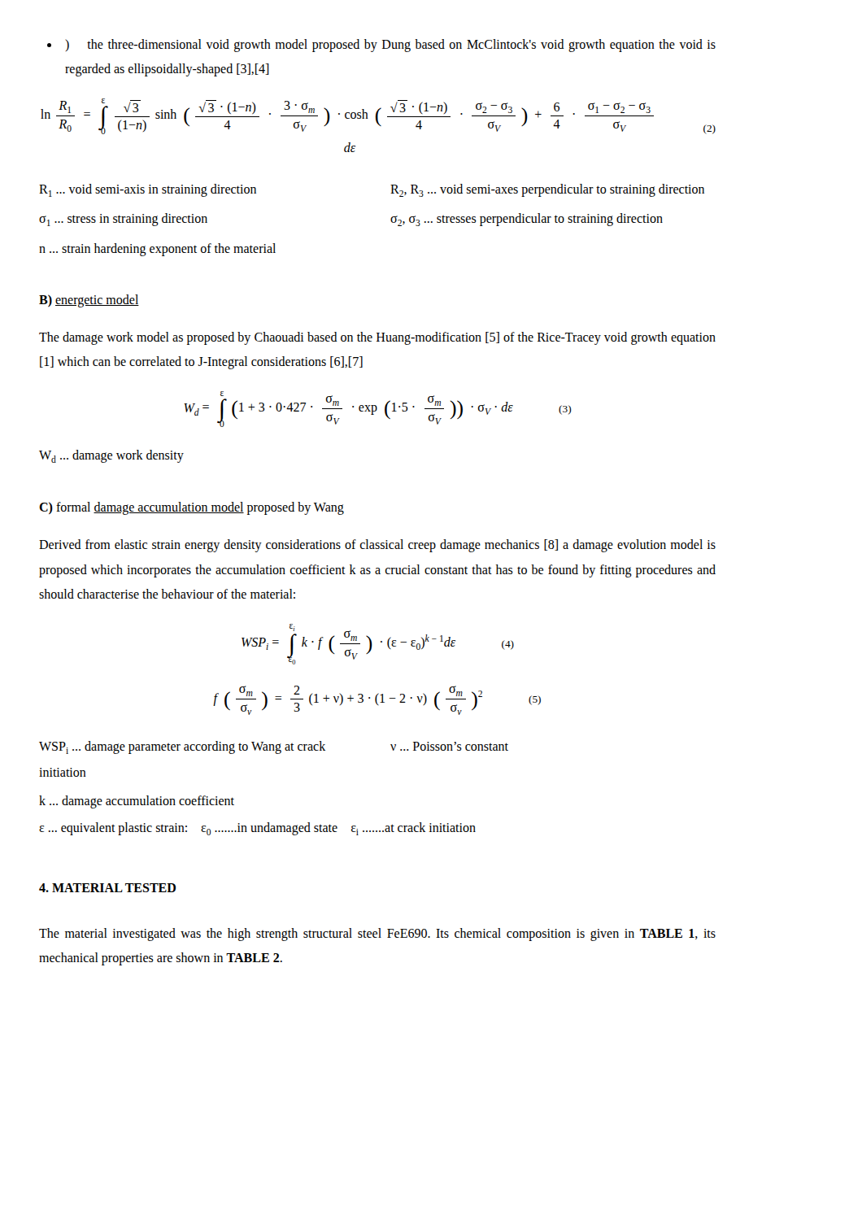) the three-dimensional void growth model proposed by Dung based on McClintock's void growth equation the void is regarded as ellipsoidally-shaped [3],[4]
ln R1 R0 = ε∫0 √3(1−n) sinh ( √3 · (1−n) 4 · 3 · σm σV ) · cosh ( √3 · (1−n) 4 · σ2 − σ3 σV ) + 64 · σ1 − σ2 − σ3 σV dε
(2)
R1 ... void semi-axis in straining direction
R2, R3 ... void semi-axes perpendicular to straining direction
σ1 ... stress in straining direction
σ2, σ3 ... stresses perpendicular to straining direction
n ... strain hardening exponent of the material
B) energetic model
The damage work model as proposed by Chaouadi based on the Huang-modification [5] of the Rice-Tracey void growth equation [1] which can be correlated to J-Integral considerations [6],[7]
Wd = ε∫0 (1 + 3 · 0·427 · σm σV · exp (1·5 · σm σV )) · σV · dε
(3)
Wd ... damage work density
C) formal damage accumulation model proposed by Wang
Derived from elastic strain energy density considerations of classical creep damage mechanics [8] a damage evolution model is proposed which incorporates the accumulation coefficient k as a crucial constant that has to be found by fitting procedures and should characterise the behaviour of the material:
WSPi = εi∫ε0 k · f ( σm σV ) · (ε − ε0)k − 1dε
(4)
f ( σm σv ) = 23 (1 + ν) + 3 · (1 − 2 · ν) ( σm σv )2
(5)
WSPi ... damage parameter according to Wang at crack initiation
ν ... Poisson’s constant
k ... damage accumulation coefficient
ε ... equivalent plastic strain: ε0 .......in undamaged state εi .......at crack initiation
4. MATERIAL TESTED
The material investigated was the high strength structural steel FeE690. Its chemical composition is given in TABLE 1, its mechanical properties are shown in TABLE 2.